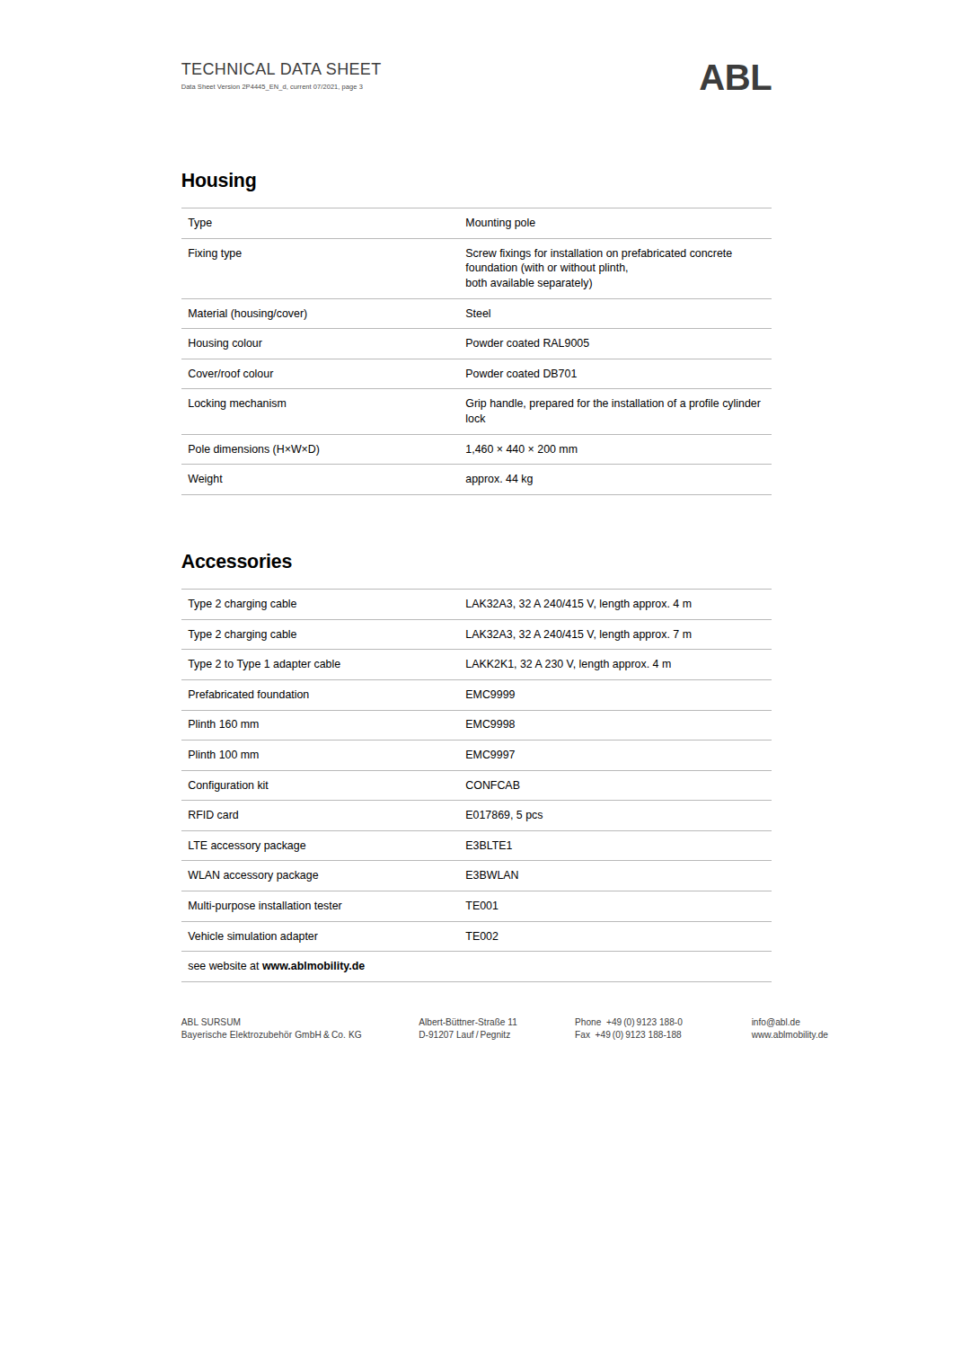TECHNICAL DATA SHEET
Data Sheet Version 2P4445_EN_d, current 07/2021, page 3
ABL
Housing
| Type | Mounting pole |
| Fixing type | Screw fixings for installation on prefabricated concrete foundation (with or without plinth, both available separately) |
| Material (housing/cover) | Steel |
| Housing colour | Powder coated RAL9005 |
| Cover/roof colour | Powder coated DB701 |
| Locking mechanism | Grip handle, prepared for the installation of a profile cylinder lock |
| Pole dimensions (H×W×D) | 1,460 × 440 × 200 mm |
| Weight | approx. 44 kg |
Accessories
| Type 2 charging cable | LAK32A3, 32 A 240/415 V, length approx. 4 m |
| Type 2 charging cable | LAK32A3, 32 A 240/415 V, length approx. 7 m |
| Type 2 to Type 1 adapter cable | LAKK2K1, 32 A 230 V, length approx. 4 m |
| Prefabricated foundation | EMC9999 |
| Plinth 160 mm | EMC9998 |
| Plinth 100 mm | EMC9997 |
| Configuration kit | CONFCAB |
| RFID card | E017869, 5 pcs |
| LTE accessory package | E3BLTE1 |
| WLAN accessory package | E3BWLAN |
| Multi-purpose installation tester | TE001 |
| Vehicle simulation adapter | TE002 |
| see website at www.ablmobility.de |
ABL SURSUM
Bayerische Elektrozubehör GmbH & Co. KG
Albert-Büttner-Straße 11
D-91207 Lauf / Pegnitz
Phone +49 (0) 9123 188-0
Fax +49 (0) 9123 188-188
info@abl.de
www.ablmobility.de